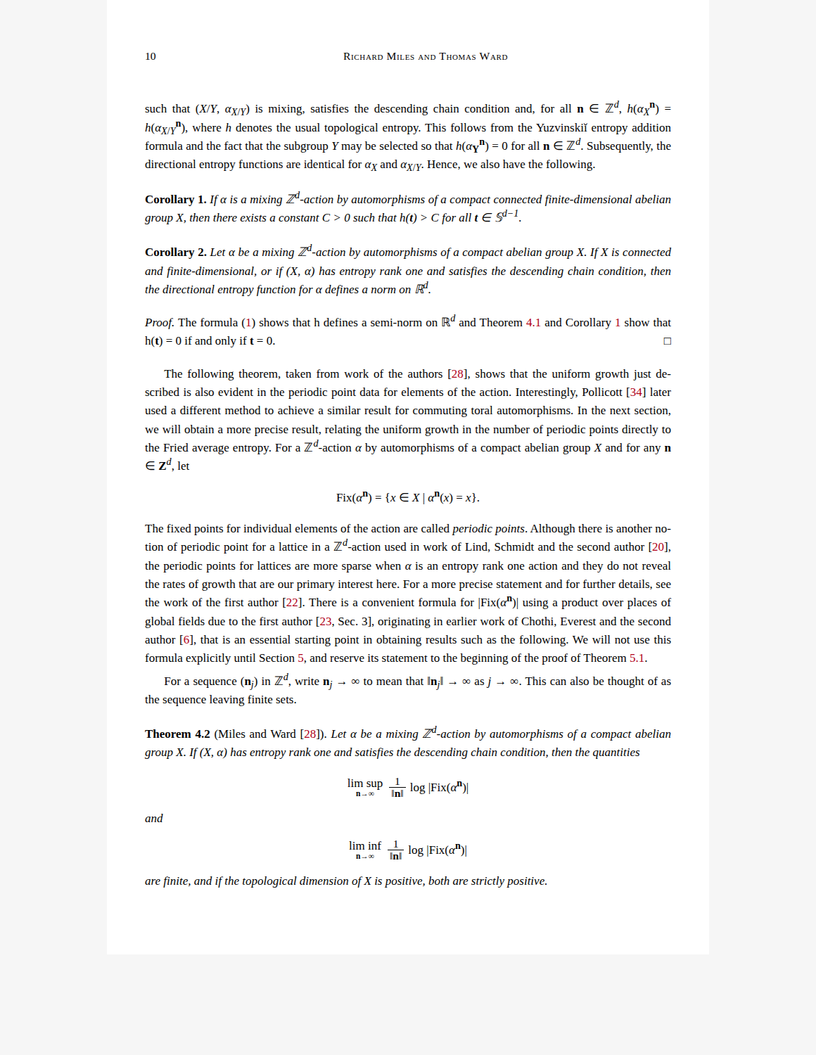10 Richard Miles and Thomas Ward
such that (X/Y, αX/Y) is mixing, satisfies the descending chain condition and, for all n ∈ ℤd, h(αXn) = h(αX/Yn), where h denotes the usual topological entropy. This follows from the Yuzvinskiĭ entropy addition formula and the fact that the subgroup Y may be selected so that h(αYn) = 0 for all n ∈ ℤd. Subsequently, the directional entropy functions are identical for αX and αX/Y. Hence, we also have the following.
Corollary 1. If α is a mixing ℤd-action by automorphisms of a compact connected finite-dimensional abelian group X, then there exists a constant C > 0 such that h(t) > C for all t ∈ 𝕊d−1.
Corollary 2. Let α be a mixing ℤd-action by automorphisms of a compact abelian group X. If X is connected and finite-dimensional, or if (X, α) has entropy rank one and satisfies the descending chain condition, then the directional entropy function for α defines a norm on ℝd.
Proof. The formula (1) shows that h defines a semi-norm on ℝd and Theorem 4.1 and Corollary 1 show that h(t) = 0 if and only if t = 0. □
The following theorem, taken from work of the authors [28], shows that the uniform growth just described is also evident in the periodic point data for elements of the action. Interestingly, Pollicott [34] later used a different method to achieve a similar result for commuting toral automorphisms. In the next section, we will obtain a more precise result, relating the uniform growth in the number of periodic points directly to the Fried average entropy. For a ℤd-action α by automorphisms of a compact abelian group X and for any n ∈ Zd, let
Fix(αn) = {x ∈ X | αn(x) = x}.
The fixed points for individual elements of the action are called periodic points. Although there is another notion of periodic point for a lattice in a ℤd-action used in work of Lind, Schmidt and the second author [20], the periodic points for lattices are more sparse when α is an entropy rank one action and they do not reveal the rates of growth that are our primary interest here. For a more precise statement and for further details, see the work of the first author [22]. There is a convenient formula for |Fix(αn)| using a product over places of global fields due to the first author [23, Sec. 3], originating in earlier work of Chothi, Everest and the second author [6], that is an essential starting point in obtaining results such as the following. We will not use this formula explicitly until Section 5, and reserve its statement to the beginning of the proof of Theorem 5.1.
For a sequence (nj) in ℤd, write nj → ∞ to mean that ‖nj‖ → ∞ as j → ∞. This can also be thought of as the sequence leaving finite sets.
Theorem 4.2 (Miles and Ward [28]). Let α be a mixing ℤd-action by automorphisms of a compact abelian group X. If (X, α) has entropy rank one and satisfies the descending chain condition, then the quantities
lim sup n→∞ 1‖n‖ log |Fix(αn)|
and
lim inf n→∞ 1‖n‖ log |Fix(αn)|
are finite, and if the topological dimension of X is positive, both are strictly positive.